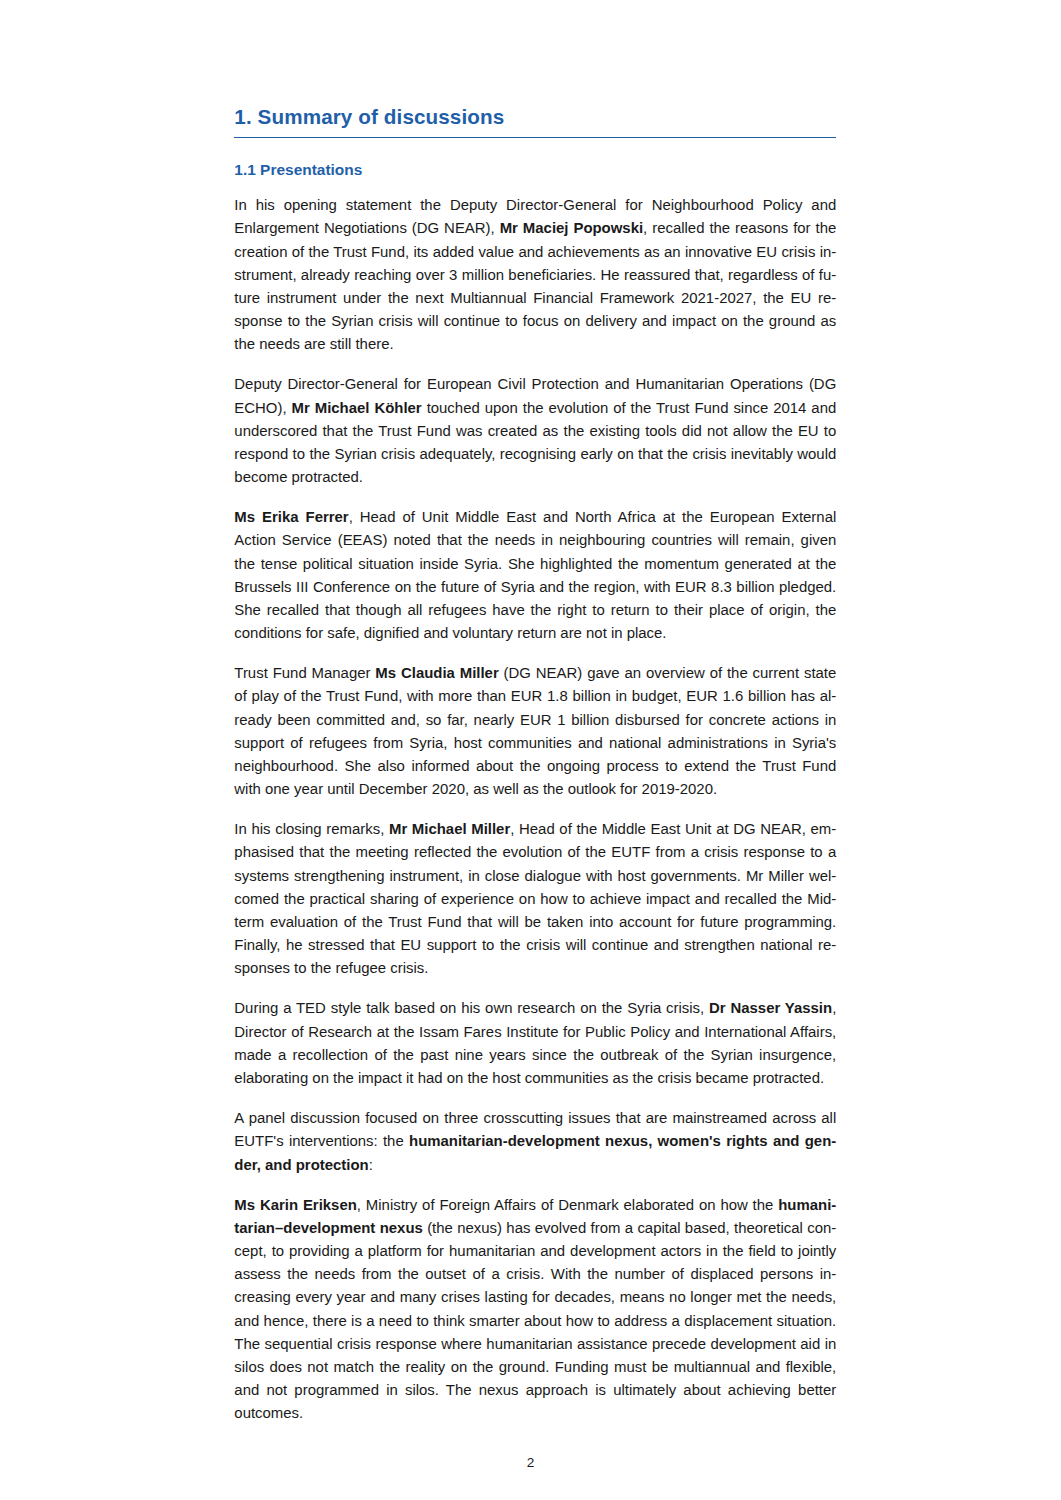1. Summary of discussions
1.1 Presentations
In his opening statement the Deputy Director-General for Neighbourhood Policy and Enlargement Negotiations (DG NEAR), Mr Maciej Popowski, recalled the reasons for the creation of the Trust Fund, its added value and achievements as an innovative EU crisis instrument, already reaching over 3 million beneficiaries. He reassured that, regardless of future instrument under the next Multiannual Financial Framework 2021-2027, the EU response to the Syrian crisis will continue to focus on delivery and impact on the ground as the needs are still there.
Deputy Director-General for European Civil Protection and Humanitarian Operations (DG ECHO), Mr Michael Köhler touched upon the evolution of the Trust Fund since 2014 and underscored that the Trust Fund was created as the existing tools did not allow the EU to respond to the Syrian crisis adequately, recognising early on that the crisis inevitably would become protracted.
Ms Erika Ferrer, Head of Unit Middle East and North Africa at the European External Action Service (EEAS) noted that the needs in neighbouring countries will remain, given the tense political situation inside Syria. She highlighted the momentum generated at the Brussels III Conference on the future of Syria and the region, with EUR 8.3 billion pledged. She recalled that though all refugees have the right to return to their place of origin, the conditions for safe, dignified and voluntary return are not in place.
Trust Fund Manager Ms Claudia Miller (DG NEAR) gave an overview of the current state of play of the Trust Fund, with more than EUR 1.8 billion in budget, EUR 1.6 billion has already been committed and, so far, nearly EUR 1 billion disbursed for concrete actions in support of refugees from Syria, host communities and national administrations in Syria's neighbourhood. She also informed about the ongoing process to extend the Trust Fund with one year until December 2020, as well as the outlook for 2019-2020.
In his closing remarks, Mr Michael Miller, Head of the Middle East Unit at DG NEAR, emphasised that the meeting reflected the evolution of the EUTF from a crisis response to a systems strengthening instrument, in close dialogue with host governments. Mr Miller welcomed the practical sharing of experience on how to achieve impact and recalled the Mid-term evaluation of the Trust Fund that will be taken into account for future programming. Finally, he stressed that EU support to the crisis will continue and strengthen national responses to the refugee crisis.
During a TED style talk based on his own research on the Syria crisis, Dr Nasser Yassin, Director of Research at the Issam Fares Institute for Public Policy and International Affairs, made a recollection of the past nine years since the outbreak of the Syrian insurgence, elaborating on the impact it had on the host communities as the crisis became protracted.
A panel discussion focused on three crosscutting issues that are mainstreamed across all EUTF's interventions: the humanitarian-development nexus, women's rights and gender, and protection:
Ms Karin Eriksen, Ministry of Foreign Affairs of Denmark elaborated on how the humanitarian–development nexus (the nexus) has evolved from a capital based, theoretical concept, to providing a platform for humanitarian and development actors in the field to jointly assess the needs from the outset of a crisis. With the number of displaced persons increasing every year and many crises lasting for decades, means no longer met the needs, and hence, there is a need to think smarter about how to address a displacement situation. The sequential crisis response where humanitarian assistance precede development aid in silos does not match the reality on the ground. Funding must be multiannual and flexible, and not programmed in silos. The nexus approach is ultimately about achieving better outcomes.
2